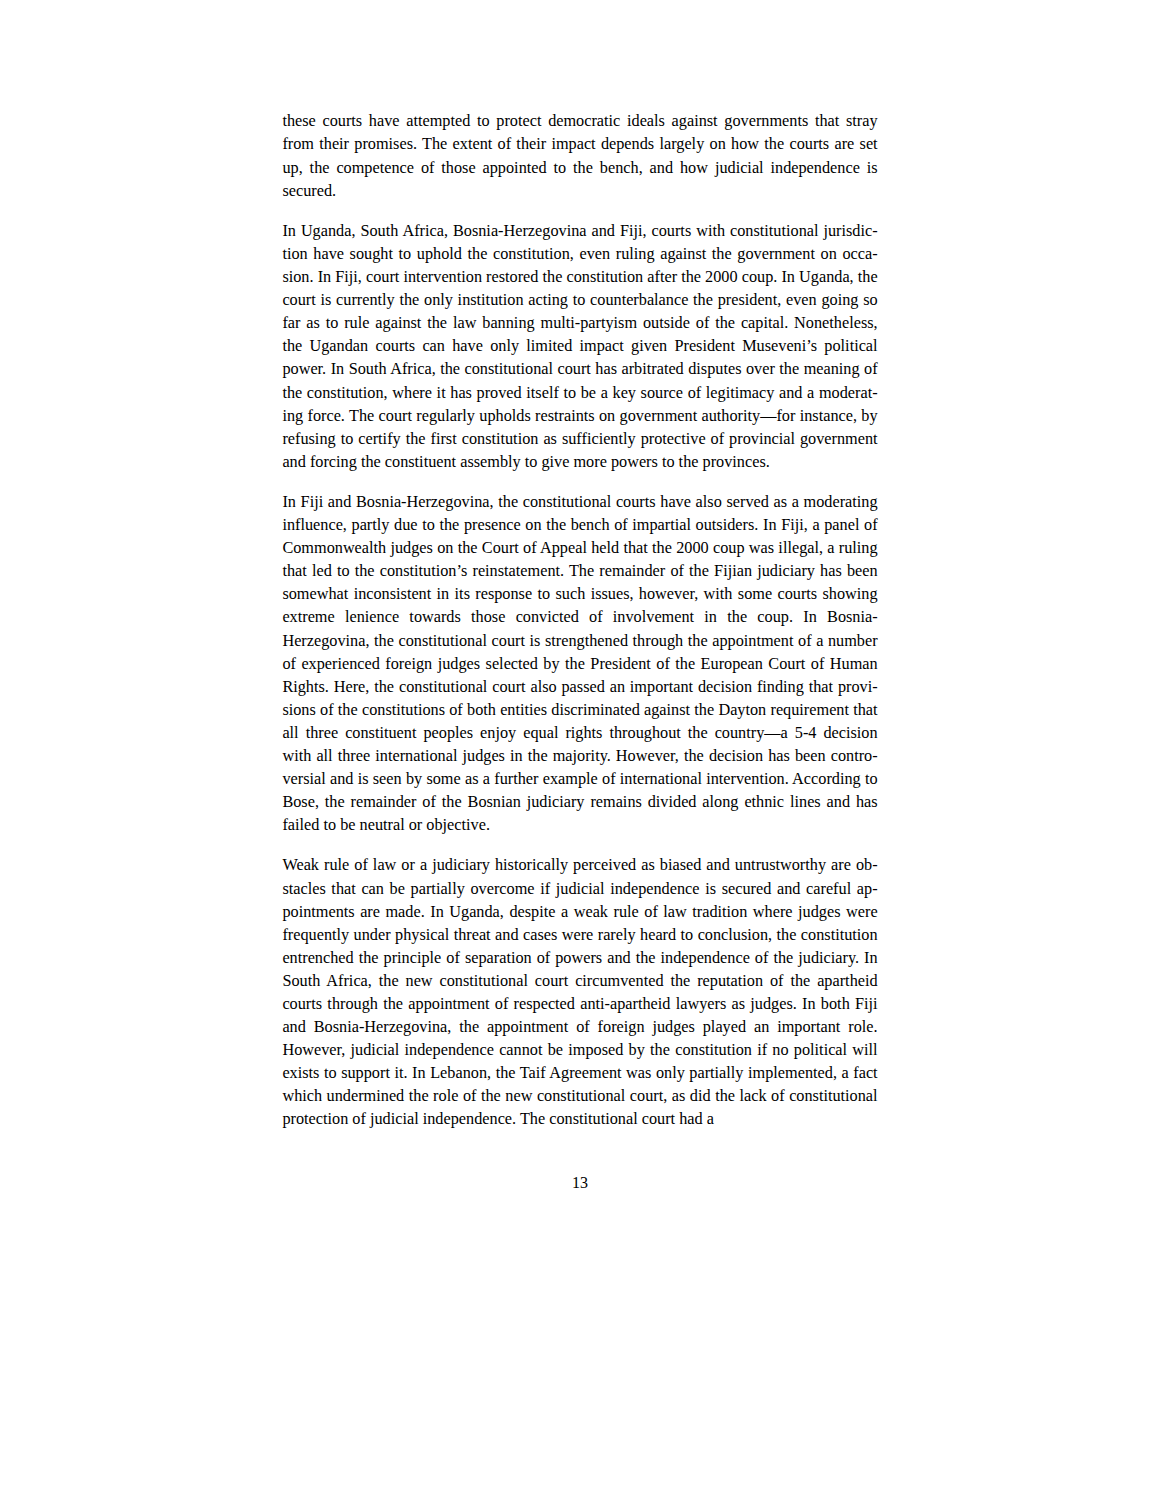these courts have attempted to protect democratic ideals against governments that stray from their promises. The extent of their impact depends largely on how the courts are set up, the competence of those appointed to the bench, and how judicial independence is secured.
In Uganda, South Africa, Bosnia-Herzegovina and Fiji, courts with constitutional jurisdiction have sought to uphold the constitution, even ruling against the government on occasion. In Fiji, court intervention restored the constitution after the 2000 coup. In Uganda, the court is currently the only institution acting to counterbalance the president, even going so far as to rule against the law banning multi-partyism outside of the capital. Nonetheless, the Ugandan courts can have only limited impact given President Museveni’s political power. In South Africa, the constitutional court has arbitrated disputes over the meaning of the constitution, where it has proved itself to be a key source of legitimacy and a moderating force. The court regularly upholds restraints on government authority—for instance, by refusing to certify the first constitution as sufficiently protective of provincial government and forcing the constituent assembly to give more powers to the provinces.
In Fiji and Bosnia-Herzegovina, the constitutional courts have also served as a moderating influence, partly due to the presence on the bench of impartial outsiders. In Fiji, a panel of Commonwealth judges on the Court of Appeal held that the 2000 coup was illegal, a ruling that led to the constitution’s reinstatement. The remainder of the Fijian judiciary has been somewhat inconsistent in its response to such issues, however, with some courts showing extreme lenience towards those convicted of involvement in the coup. In Bosnia-Herzegovina, the constitutional court is strengthened through the appointment of a number of experienced foreign judges selected by the President of the European Court of Human Rights. Here, the constitutional court also passed an important decision finding that provisions of the constitutions of both entities discriminated against the Dayton requirement that all three constituent peoples enjoy equal rights throughout the country—a 5-4 decision with all three international judges in the majority. However, the decision has been controversial and is seen by some as a further example of international intervention. According to Bose, the remainder of the Bosnian judiciary remains divided along ethnic lines and has failed to be neutral or objective.
Weak rule of law or a judiciary historically perceived as biased and untrustworthy are obstacles that can be partially overcome if judicial independence is secured and careful appointments are made. In Uganda, despite a weak rule of law tradition where judges were frequently under physical threat and cases were rarely heard to conclusion, the constitution entrenched the principle of separation of powers and the independence of the judiciary. In South Africa, the new constitutional court circumvented the reputation of the apartheid courts through the appointment of respected anti-apartheid lawyers as judges. In both Fiji and Bosnia-Herzegovina, the appointment of foreign judges played an important role. However, judicial independence cannot be imposed by the constitution if no political will exists to support it. In Lebanon, the Taif Agreement was only partially implemented, a fact which undermined the role of the new constitutional court, as did the lack of constitutional protection of judicial independence. The constitutional court had a
13